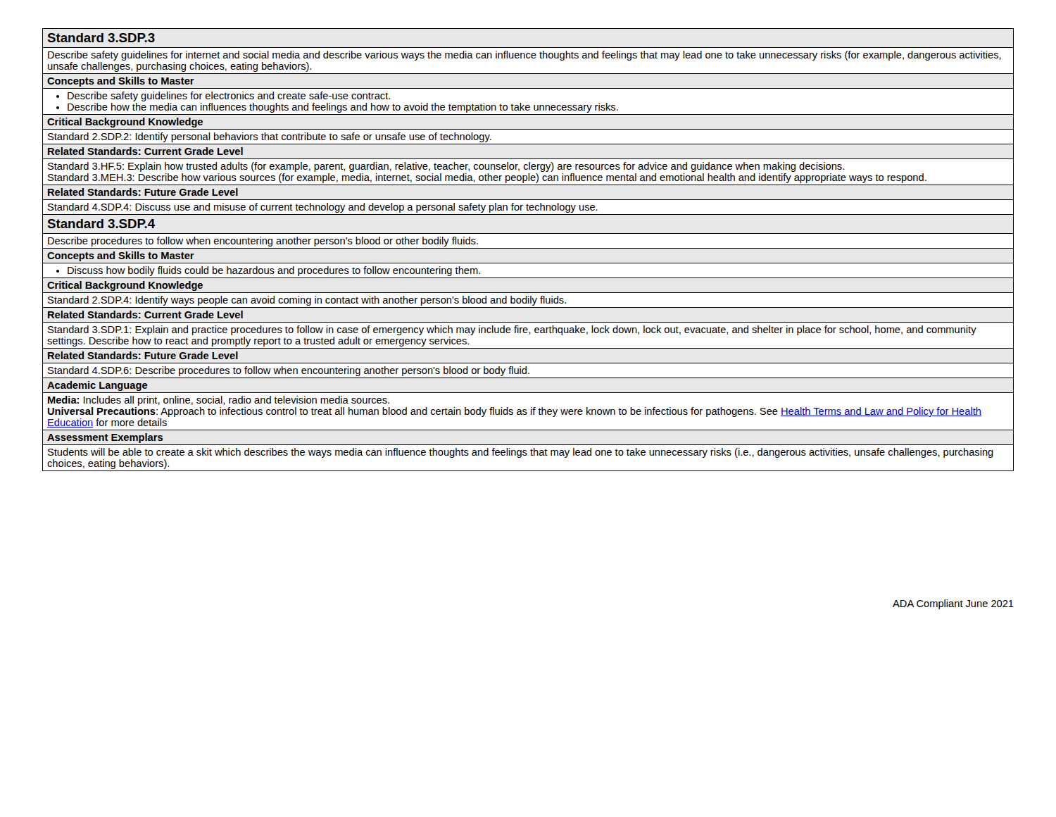| Standard 3.SDP.3 |
| Describe safety guidelines for internet and social media and describe various ways the media can influence thoughts and feelings that may lead one to take unnecessary risks (for example, dangerous activities, unsafe challenges, purchasing choices, eating behaviors). |
| Concepts and Skills to Master |
| Describe safety guidelines for electronics and create safe-use contract. Describe how the media can influences thoughts and feelings and how to avoid the temptation to take unnecessary risks. |
| Critical Background Knowledge |
| Standard 2.SDP.2: Identify personal behaviors that contribute to safe or unsafe use of technology. |
| Related Standards: Current Grade Level |
| Standard 3.HF.5: Explain how trusted adults (for example, parent, guardian, relative, teacher, counselor, clergy) are resources for advice and guidance when making decisions. Standard 3.MEH.3: Describe how various sources (for example, media, internet, social media, other people) can influence mental and emotional health and identify appropriate ways to respond. |
| Related Standards: Future Grade Level |
| Standard 4.SDP.4: Discuss use and misuse of current technology and develop a personal safety plan for technology use. |
| Standard 3.SDP.4 |
| Describe procedures to follow when encountering another person's blood or other bodily fluids. |
| Concepts and Skills to Master |
| Discuss how bodily fluids could be hazardous and procedures to follow encountering them. |
| Critical Background Knowledge |
| Standard 2.SDP.4: Identify ways people can avoid coming in contact with another person's blood and bodily fluids. |
| Related Standards: Current Grade Level |
| Standard 3.SDP.1: Explain and practice procedures to follow in case of emergency which may include fire, earthquake, lock down, lock out, evacuate, and shelter in place for school, home, and community settings. Describe how to react and promptly report to a trusted adult or emergency services. |
| Related Standards: Future Grade Level |
| Standard 4.SDP.6: Describe procedures to follow when encountering another person's blood or body fluid. |
| Academic Language |
| Media: Includes all print, online, social, radio and television media sources. Universal Precautions : Approach to infectious control to treat all human blood and certain body fluids as if they were known to be infectious for pathogens. See Health Terms and Law and Policy for Health Education for more details |
| Assessment Exemplars |
| Students will be able to create a skit which describes the ways media can influence thoughts and feelings that may lead one to take unnecessary risks (i.e., dangerous activities, unsafe challenges, purchasing choices, eating behaviors). |
ADA Compliant June 2021